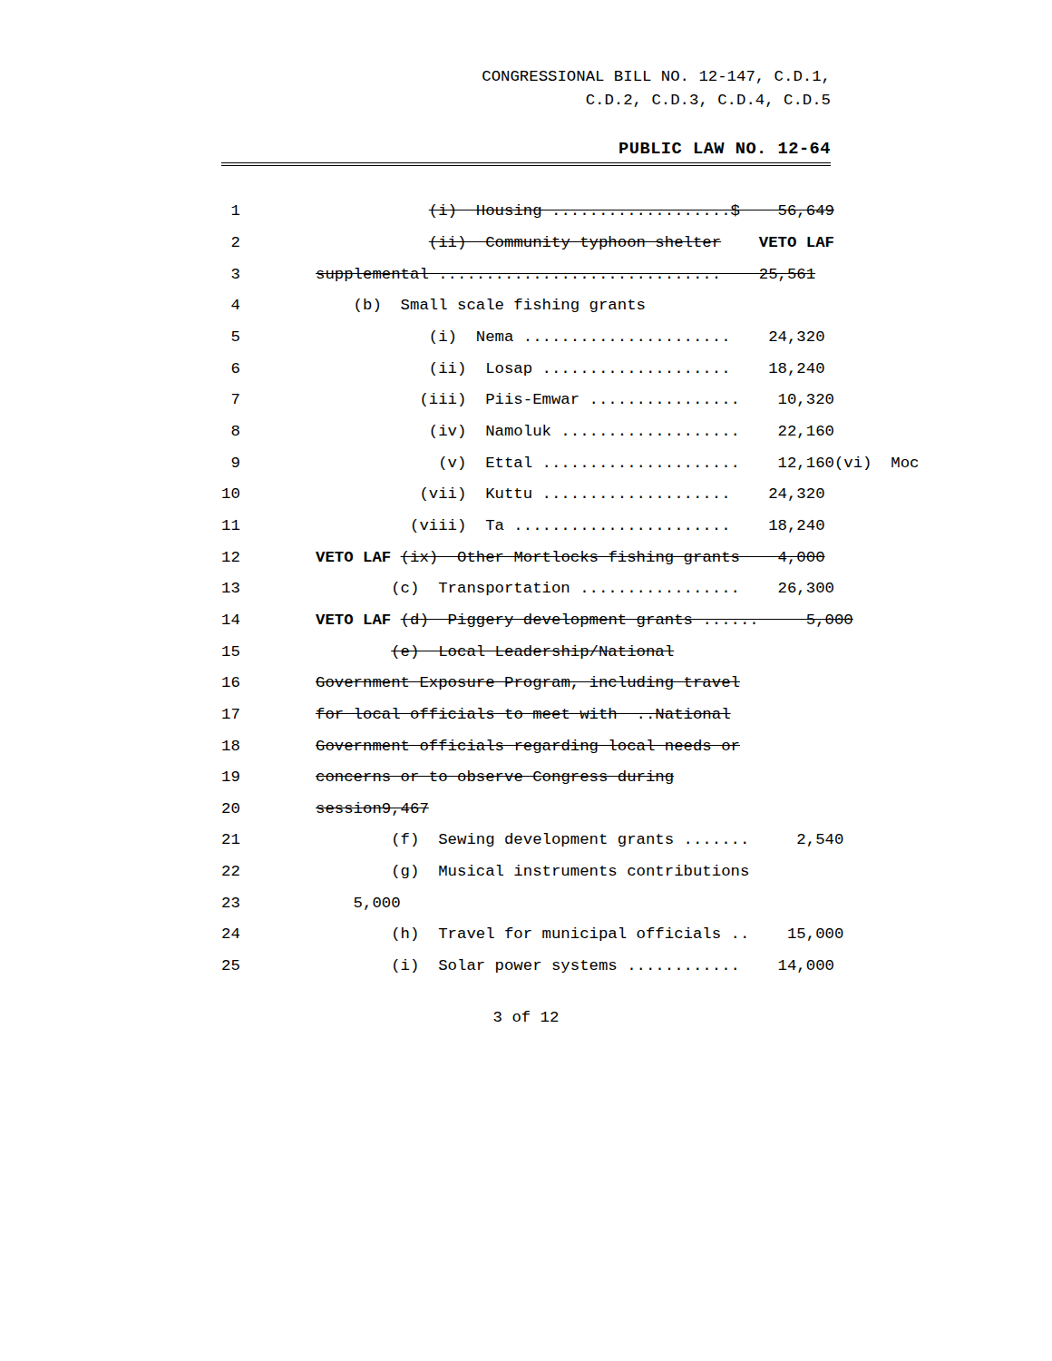CONGRESSIONAL BILL NO. 12-147, C.D.1,
C.D.2, C.D.3, C.D.4, C.D.5
PUBLIC LAW NO. 12-64
| 1 | (i) Housing ...................$ 56,649 |
| 2 | (ii) Community typhoon shelter VETO LAF |
| 3 | supplemental .............................. 25,561 |
| 4 | (b) Small scale fishing grants |
| 5 | (i) Nema ...................... 24,320 |
| 6 | (ii) Losap .................... 18,240 |
| 7 | (iii) Piis-Emwar ................ 10,320 |
| 8 | (iv) Namoluk ................... 22,160 |
| 9 | (v) Ettal ..................... 12,160(vi) Moc |
| 10 | (vii) Kuttu .................... 24,320 |
| 11 | (viii) Ta ....................... 18,240 |
| 12 | VETO LAF (ix) Other Mortlocks fishing grants 4,000 |
| 13 | (c) Transportation ................. 26,300 |
| 14 | VETO LAF (d) Piggery development grants ...... 5,000 |
| 15 | (e) Local Leadership/National |
| 16 | Government Exposure Program, including travel |
| 17 | for local officials to meet with ..National |
| 18 | Government officials regarding local needs or |
| 19 | concerns or to observe Congress during |
| 20 | session9,467 |
| 21 | (f) Sewing development grants ....... 2,540 |
| 22 | (g) Musical instruments contributions |
| 23 | 5,000 |
| 24 | (h) Travel for municipal officials .. 15,000 |
| 25 | (i) Solar power systems ............ 14,000 |
3 of 12